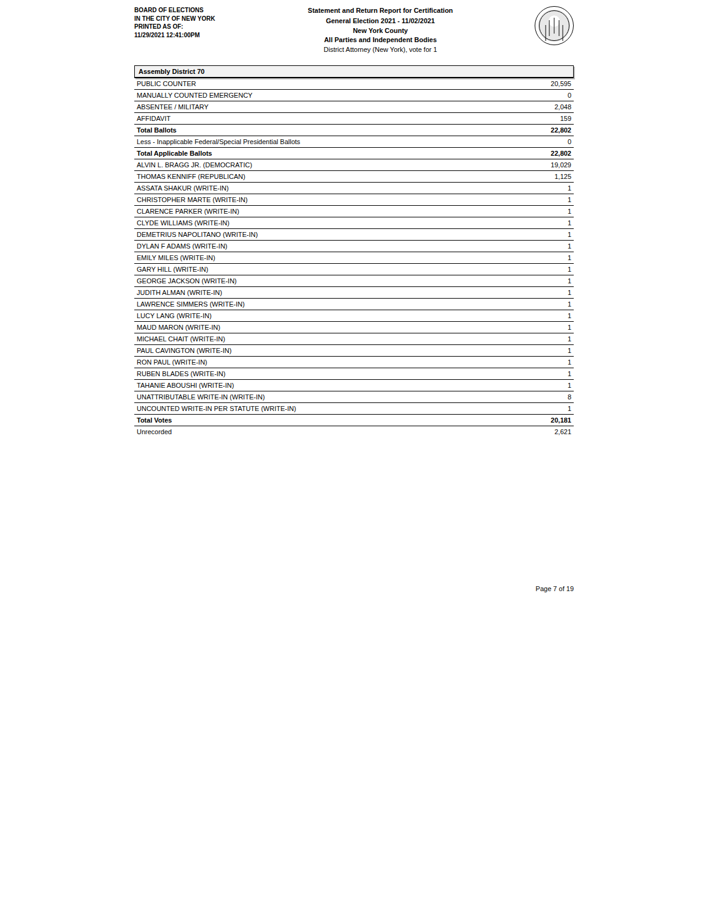BOARD OF ELECTIONS
IN THE CITY OF NEW YORK
PRINTED AS OF:
11/29/2021 12:41:00PM
Statement and Return Report for Certification
General Election 2021 - 11/02/2021
New York County
All Parties and Independent Bodies
District Attorney (New York), vote for 1
Assembly District 70
| PUBLIC COUNTER | 20,595 |
| MANUALLY COUNTED EMERGENCY | 0 |
| ABSENTEE / MILITARY | 2,048 |
| AFFIDAVIT | 159 |
| Total Ballots | 22,802 |
| Less - Inapplicable Federal/Special Presidential Ballots | 0 |
| Total Applicable Ballots | 22,802 |
| ALVIN L. BRAGG JR. (DEMOCRATIC) | 19,029 |
| THOMAS KENNIFF (REPUBLICAN) | 1,125 |
| ASSATA SHAKUR (WRITE-IN) | 1 |
| CHRISTOPHER MARTE (WRITE-IN) | 1 |
| CLARENCE PARKER (WRITE-IN) | 1 |
| CLYDE WILLIAMS (WRITE-IN) | 1 |
| DEMETRIUS NAPOLITANO (WRITE-IN) | 1 |
| DYLAN F ADAMS (WRITE-IN) | 1 |
| EMILY MILES (WRITE-IN) | 1 |
| GARY HILL (WRITE-IN) | 1 |
| GEORGE JACKSON (WRITE-IN) | 1 |
| JUDITH ALMAN (WRITE-IN) | 1 |
| LAWRENCE SIMMERS (WRITE-IN) | 1 |
| LUCY LANG (WRITE-IN) | 1 |
| MAUD MARON (WRITE-IN) | 1 |
| MICHAEL CHAIT (WRITE-IN) | 1 |
| PAUL CAVINGTON (WRITE-IN) | 1 |
| RON PAUL (WRITE-IN) | 1 |
| RUBEN BLADES (WRITE-IN) | 1 |
| TAHANIE ABOUSHI (WRITE-IN) | 1 |
| UNATTRIBUTABLE WRITE-IN (WRITE-IN) | 8 |
| UNCOUNTED WRITE-IN PER STATUTE (WRITE-IN) | 1 |
| Total Votes | 20,181 |
| Unrecorded | 2,621 |
Page 7 of 19